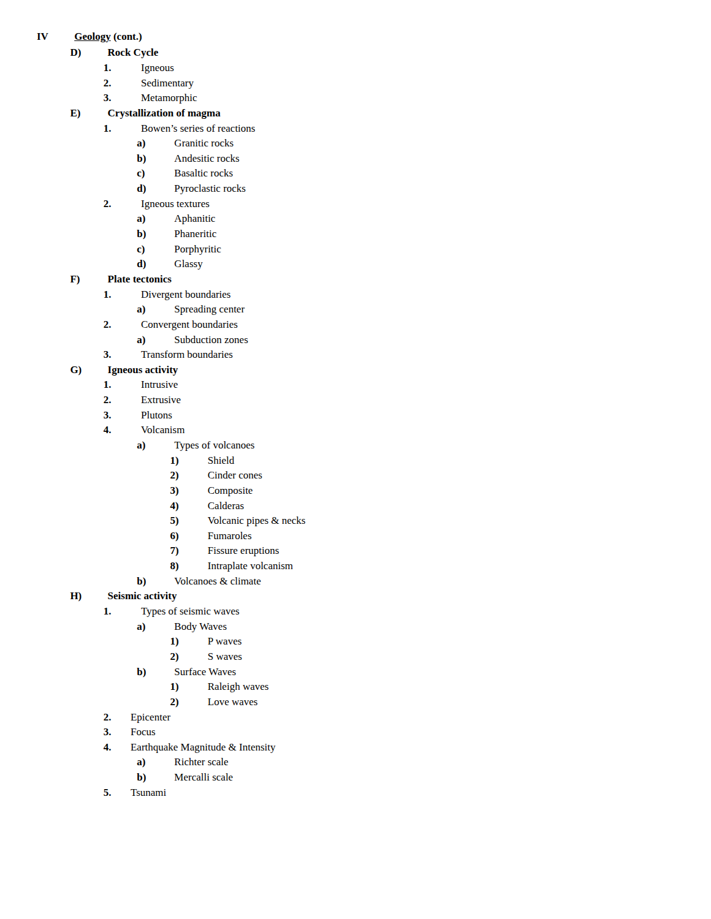IV Geology (cont.)
D) Rock Cycle
1. Igneous
2. Sedimentary
3. Metamorphic
E) Crystallization of magma
1. Bowen’s series of reactions
a) Granitic rocks
b) Andesitic rocks
c) Basaltic rocks
d) Pyroclastic rocks
2. Igneous textures
a) Aphanitic
b) Phaneritic
c) Porphyritic
d) Glassy
F) Plate tectonics
1. Divergent boundaries
a) Spreading center
2. Convergent boundaries
a) Subduction zones
3. Transform boundaries
G) Igneous activity
1. Intrusive
2. Extrusive
3. Plutons
4. Volcanism
a) Types of volcanoes
1) Shield
2) Cinder cones
3) Composite
4) Calderas
5) Volcanic pipes & necks
6) Fumaroles
7) Fissure eruptions
8) Intraplate volcanism
b) Volcanoes & climate
H) Seismic activity
1. Types of seismic waves
a) Body Waves
1) P waves
2) S waves
b) Surface Waves
1) Raleigh waves
2) Love waves
2. Epicenter
3. Focus
4. Earthquake Magnitude & Intensity
a) Richter scale
b) Mercalli scale
5. Tsunami